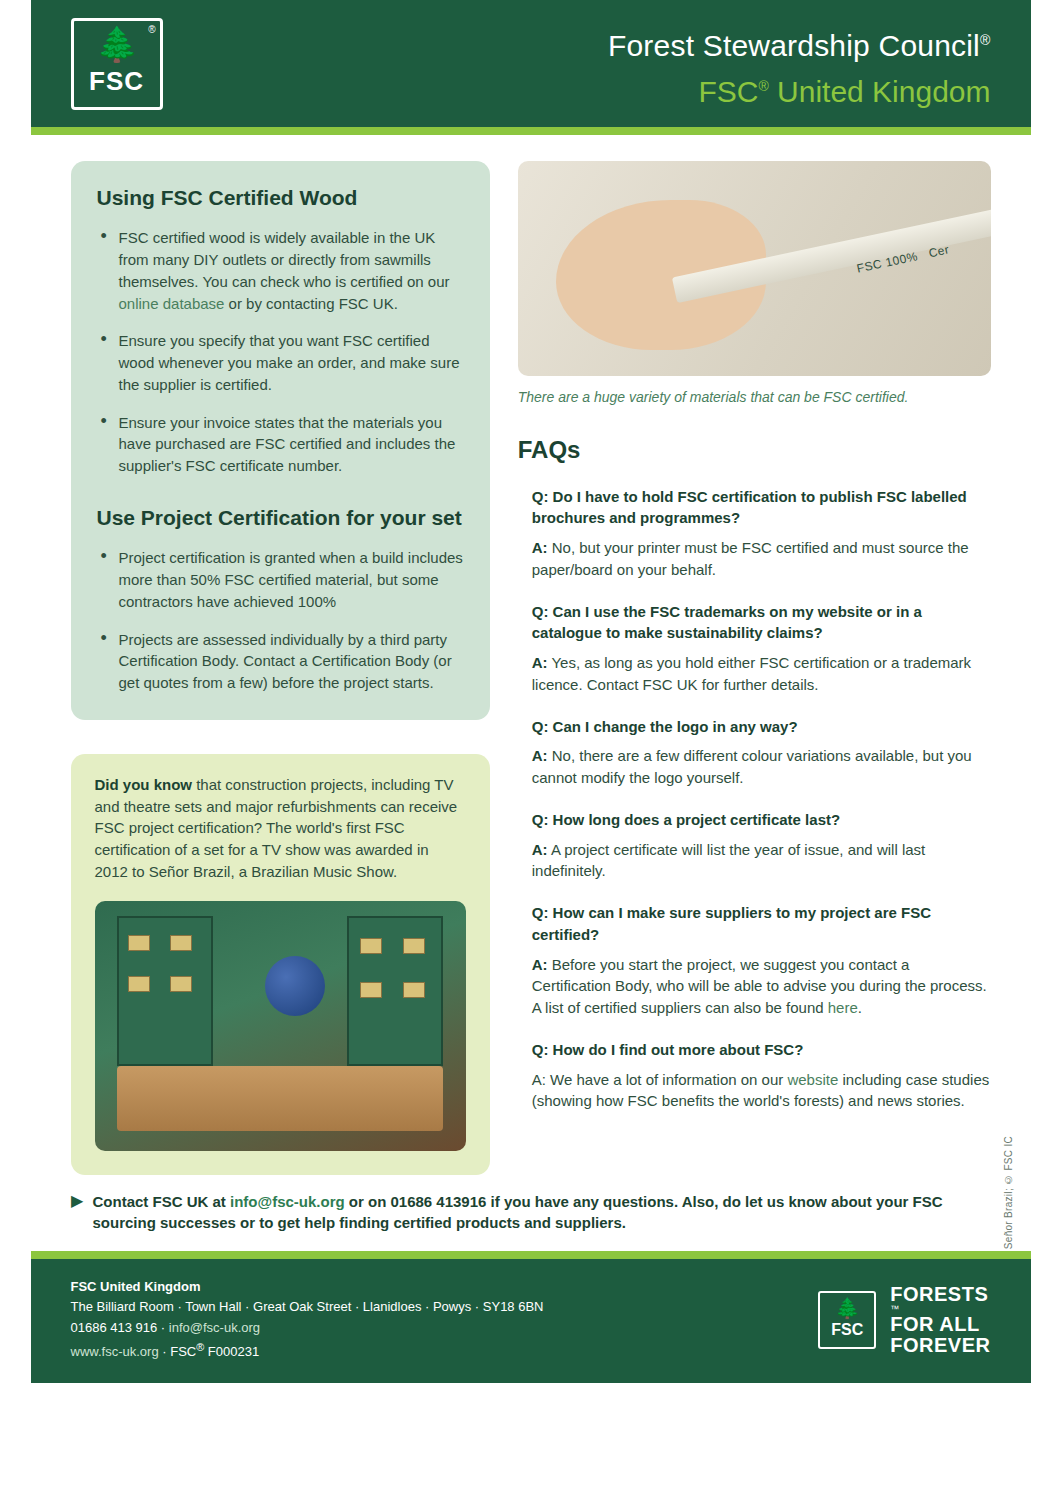® 🌲 FSC
Forest Stewardship Council®
FSC® United Kingdom
Using FSC Certified Wood
FSC certified wood is widely available in the UK from many DIY outlets or directly from sawmills themselves. You can check who is certified on our online database or by contacting FSC UK.
Ensure you specify that you want FSC certified wood whenever you make an order, and make sure the supplier is certified.
Ensure your invoice states that the materials you have purchased are FSC certified and includes the supplier's FSC certificate number.
Use Project Certification for your set
Project certification is granted when a build includes more than 50% FSC certified material, but some contractors have achieved 100%
Projects are assessed individually by a third party Certification Body. Contact a Certification Body (or get quotes from a few) before the project starts.
Did you know that construction projects, including TV and theatre sets and major refurbishments can receive FSC project certification? The world's first FSC certification of a set for a TV show was awarded in 2012 to Señor Brazil, a Brazilian Music Show.
FSC 100% Cer
There are a huge variety of materials that can be FSC certified.
FAQs
Q: Do I have to hold FSC certification to publish FSC labelled brochures and programmes?
A: No, but your printer must be FSC certified and must source the paper/board on your behalf.
Q: Can I use the FSC trademarks on my website or in a catalogue to make sustainability claims?
A: Yes, as long as you hold either FSC certification or a trademark licence. Contact FSC UK for further details.
Q: Can I change the logo in any way?
A: No, there are a few different colour variations available, but you cannot modify the logo yourself.
Q: How long does a project certificate last?
A: A project certificate will list the year of issue, and will last indefinitely.
Q: How can I make sure suppliers to my project are FSC certified?
A: Before you start the project, we suggest you contact a Certification Body, who will be able to advise you during the process. A list of certified suppliers can also be found here.
Q: How do I find out more about FSC?
A: We have a lot of information on our website including case studies (showing how FSC benefits the world's forests) and news stories.
▶
Contact FSC UK at info@fsc-uk.org or on 01686 413916 if you have any questions. Also, do let us know about your FSC sourcing successes or to get help finding certified products and suppliers.
© Señor Brazil; © FSC IC
FSC United Kingdom
The Billiard Room · Town Hall · Great Oak Street · Llanidloes · Powys · SY18 6BN
01686 413 916 · info@fsc-uk.org
www.fsc-uk.org · FSC® F000231
🌲 FSC
FORESTS™ FOR ALL FOREVER